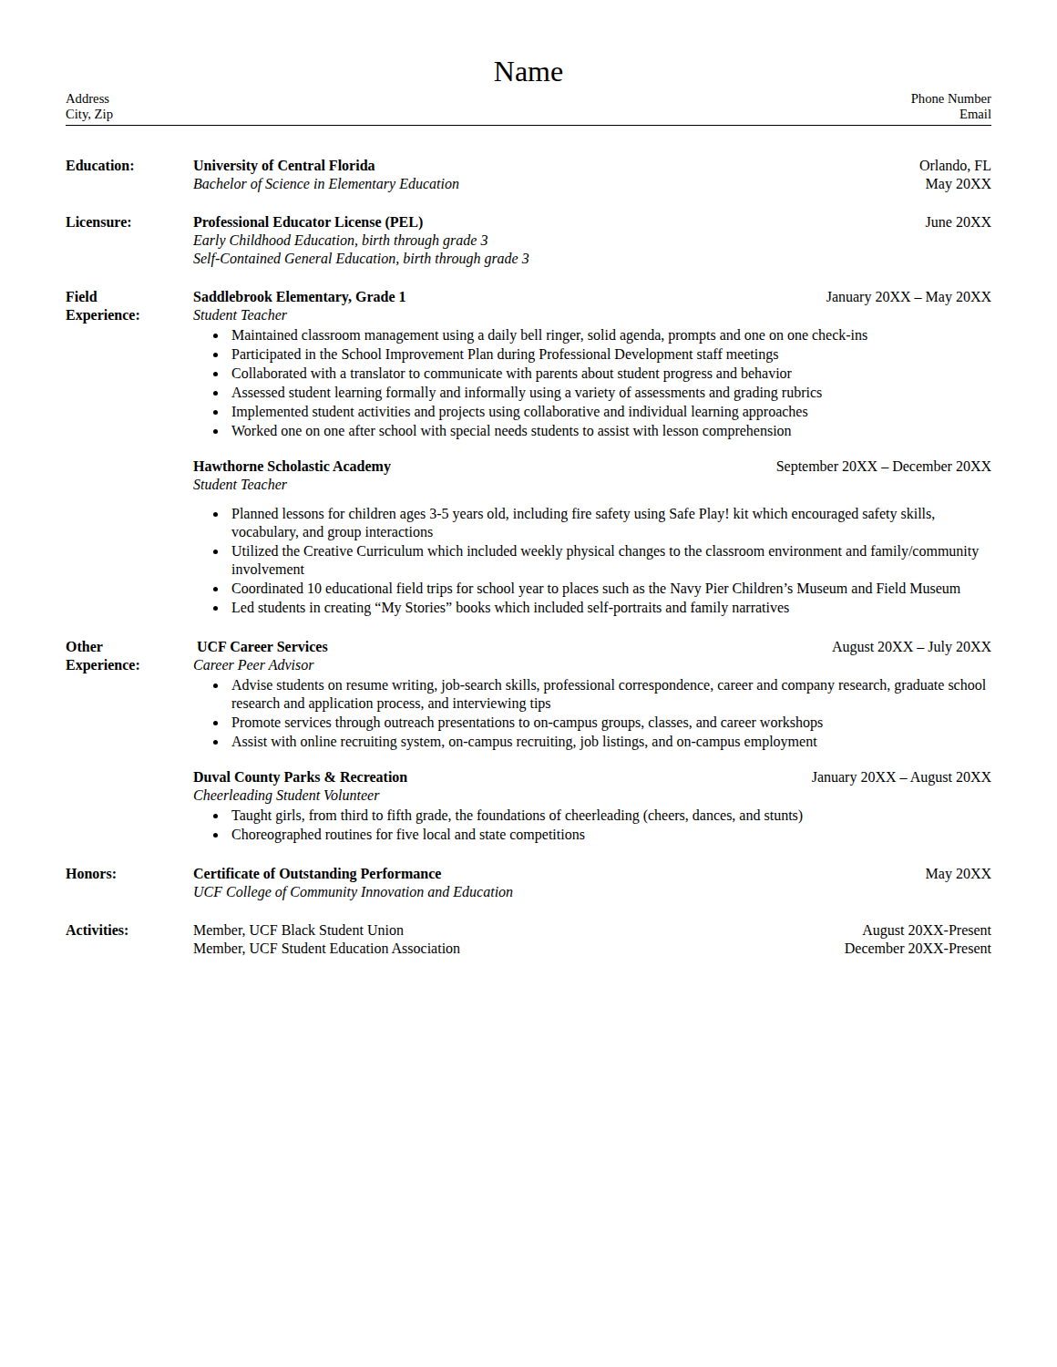Name
Address
City, Zip
Phone Number
Email
| Education: | University of Central Florida Orlando, FL Bachelor of Science in Elementary Education May 20XX |
| Licensure: | Professional Educator License (PEL) June 20XX Early Childhood Education, birth through grade 3 Self-Contained General Education, birth through grade 3 |
| Field Experience: | Saddlebrook Elementary, Grade 1 January 20XX – May 20XX Student Teacher Maintained classroom management using a daily bell ringer, solid agenda, prompts and one on one check-ins Participated in the School Improvement Plan during Professional Development staff meetings Collaborated with a translator to communicate with parents about student progress and behavior Assessed student learning formally and informally using a variety of assessments and grading rubrics Implemented student activities and projects using collaborative and individual learning approaches Worked one on one after school with special needs students to assist with lesson comprehension Hawthorne Scholastic Academy September 20XX – December 20XX Student Teacher Planned lessons for children ages 3-5 years old, including fire safety using Safe Play! kit which encouraged safety skills, vocabulary, and group interactions Utilized the Creative Curriculum which included weekly physical changes to the classroom environment and family/community involvement Coordinated 10 educational field trips for school year to places such as the Navy Pier Children’s Museum and Field Museum Led students in creating “My Stories” books which included self-portraits and family narratives |
| Other Experience: | UCF Career Services August 20XX – July 20XX Career Peer Advisor Advise students on resume writing, job-search skills, professional correspondence, career and company research, graduate school research and application process, and interviewing tips Promote services through outreach presentations to on-campus groups, classes, and career workshops Assist with online recruiting system, on-campus recruiting, job listings, and on-campus employment Duval County Parks & Recreation January 20XX – August 20XX Cheerleading Student Volunteer Taught girls, from third to fifth grade, the foundations of cheerleading (cheers, dances, and stunts) Choreographed routines for five local and state competitions |
| Honors: | Certificate of Outstanding Performance May 20XX UCF College of Community Innovation and Education |
| Activities: | Member, UCF Black Student Union August 20XX-Present Member, UCF Student Education Association December 20XX-Present |